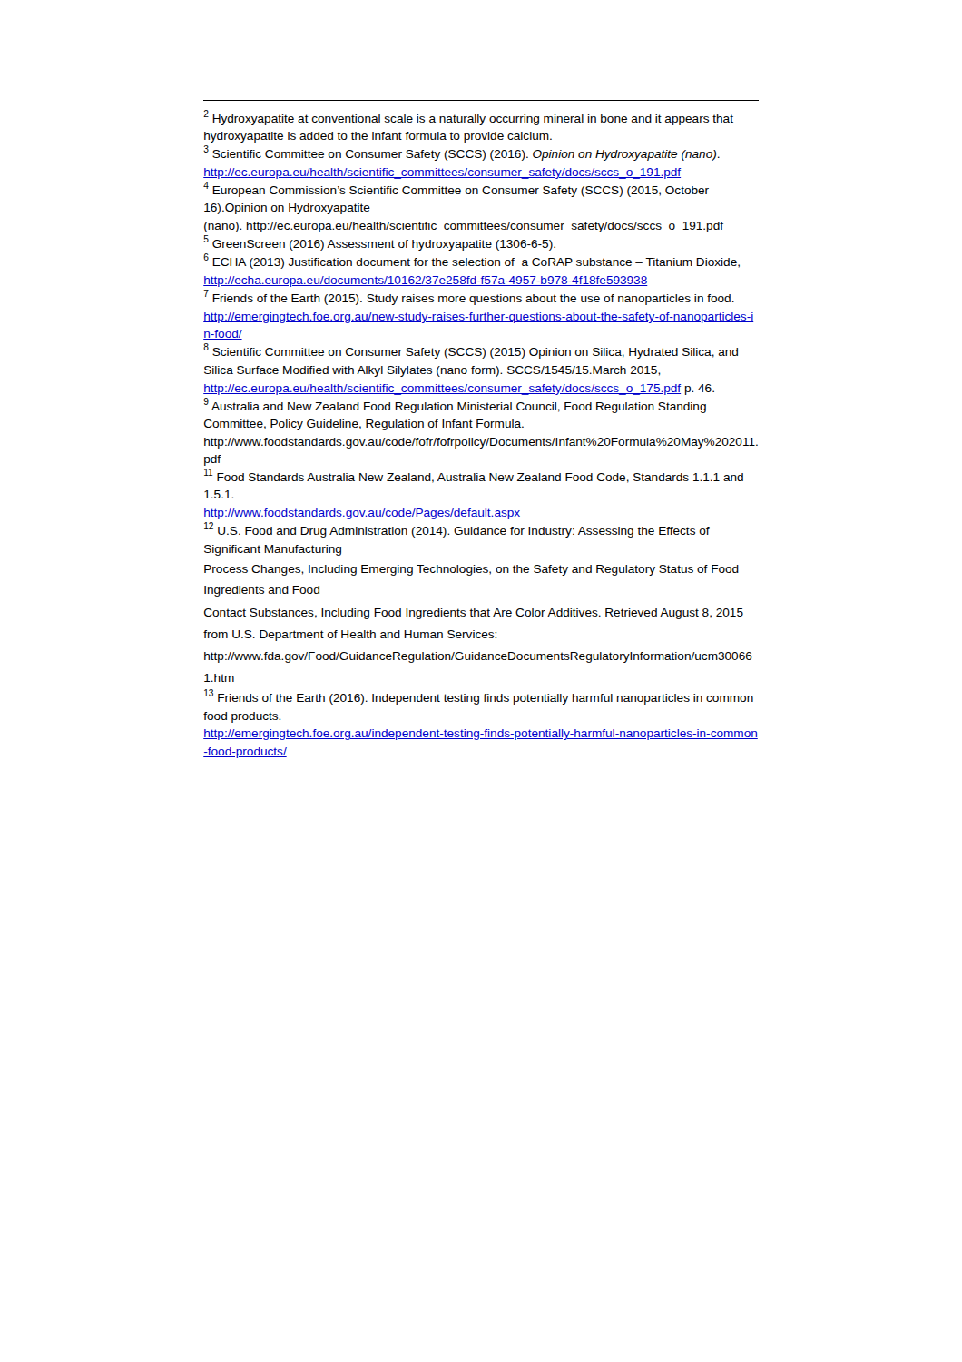2 Hydroxyapatite at conventional scale is a naturally occurring mineral in bone and it appears that hydroxyapatite is added to the infant formula to provide calcium.
3 Scientific Committee on Consumer Safety (SCCS) (2016). Opinion on Hydroxyapatite (nano).
http://ec.europa.eu/health/scientific_committees/consumer_safety/docs/sccs_o_191.pdf
4 European Commission’s Scientific Committee on Consumer Safety (SCCS) (2015, October 16).Opinion on Hydroxyapatite
(nano). http://ec.europa.eu/health/scientific_committees/consumer_safety/docs/sccs_o_191.pdf
5 GreenScreen (2016) Assessment of hydroxyapatite (1306-6-5).
6 ECHA (2013) Justification document for the selection of a CoRAP substance – Titanium Dioxide,
http://echa.europa.eu/documents/10162/37e258fd-f57a-4957-b978-4f18fe593938
7 Friends of the Earth (2015). Study raises more questions about the use of nanoparticles in food.
http://emergingtech.foe.org.au/new-study-raises-further-questions-about-the-safety-of-nanoparticles-in-food/
8 Scientific Committee on Consumer Safety (SCCS) (2015) Opinion on Silica, Hydrated Silica, and Silica Surface Modified with Alkyl Silylates (nano form). SCCS/1545/15.March 2015,
http://ec.europa.eu/health/scientific_committees/consumer_safety/docs/sccs_o_175.pdf p. 46.
9 Australia and New Zealand Food Regulation Ministerial Council, Food Regulation Standing Committee, Policy Guideline, Regulation of Infant Formula.
http://www.foodstandards.gov.au/code/fofr/fofrpolicy/Documents/Infant%20Formula%20May%202011.pdf
11 Food Standards Australia New Zealand, Australia New Zealand Food Code, Standards 1.1.1 and 1.5.1.
http://www.foodstandards.gov.au/code/Pages/default.aspx
12 U.S. Food and Drug Administration (2014). Guidance for Industry: Assessing the Effects of Significant Manufacturing
Process Changes, Including Emerging Technologies, on the Safety and Regulatory Status of Food Ingredients and Food
Contact Substances, Including Food Ingredients that Are Color Additives. Retrieved August 8, 2015 from U.S. Department of Health and Human Services:
http://www.fda.gov/Food/GuidanceRegulation/GuidanceDocumentsRegulatoryInformation/ucm300661.htm
13 Friends of the Earth (2016). Independent testing finds potentially harmful nanoparticles in common food products.
http://emergingtech.foe.org.au/independent-testing-finds-potentially-harmful-nanoparticles-in-common-food-products/